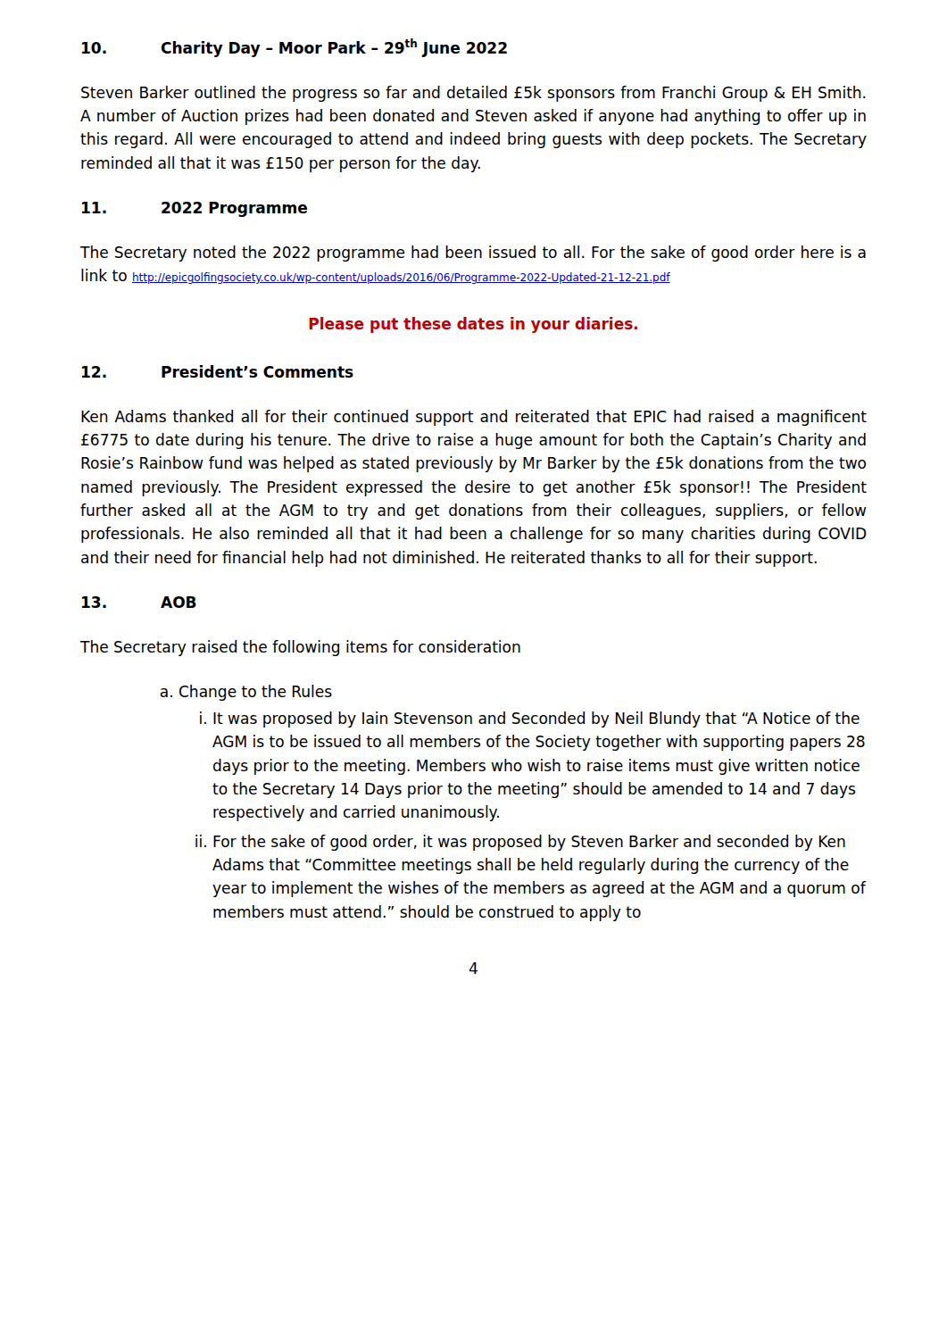10. Charity Day – Moor Park – 29th June 2022
Steven Barker outlined the progress so far and detailed £5k sponsors from Franchi Group & EH Smith. A number of Auction prizes had been donated and Steven asked if anyone had anything to offer up in this regard. All were encouraged to attend and indeed bring guests with deep pockets. The Secretary reminded all that it was £150 per person for the day.
11. 2022 Programme
The Secretary noted the 2022 programme had been issued to all. For the sake of good order here is a link to http://epicgolfingsociety.co.uk/wp-content/uploads/2016/06/Programme-2022-Updated-21-12-21.pdf
Please put these dates in your diaries.
12. President’s Comments
Ken Adams thanked all for their continued support and reiterated that EPIC had raised a magnificent £6775 to date during his tenure. The drive to raise a huge amount for both the Captain’s Charity and Rosie’s Rainbow fund was helped as stated previously by Mr Barker by the £5k donations from the two named previously. The President expressed the desire to get another £5k sponsor!! The President further asked all at the AGM to try and get donations from their colleagues, suppliers, or fellow professionals. He also reminded all that it had been a challenge for so many charities during COVID and their need for financial help had not diminished. He reiterated thanks to all for their support.
13. AOB
The Secretary raised the following items for consideration
Change to the Rules
It was proposed by Iain Stevenson and Seconded by Neil Blundy that “A Notice of the AGM is to be issued to all members of the Society together with supporting papers 28 days prior to the meeting. Members who wish to raise items must give written notice to the Secretary 14 Days prior to the meeting” should be amended to 14 and 7 days respectively and carried unanimously.
For the sake of good order, it was proposed by Steven Barker and seconded by Ken Adams that “Committee meetings shall be held regularly during the currency of the year to implement the wishes of the members as agreed at the AGM and a quorum of members must attend.” should be construed to apply to
4